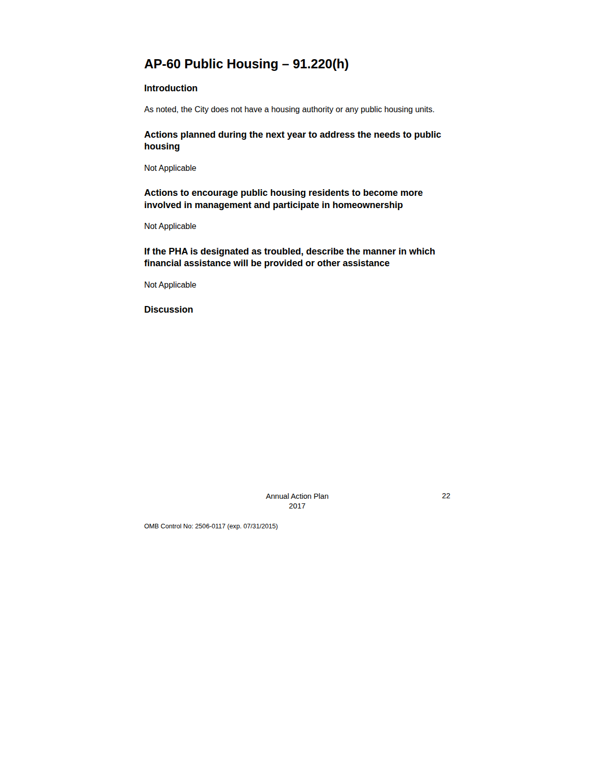AP-60 Public Housing – 91.220(h)
Introduction
As noted, the City does not have a housing authority or any public housing units.
Actions planned during the next year to address the needs to public housing
Not Applicable
Actions to encourage public housing residents to become more involved in management and participate in homeownership
Not Applicable
If the PHA is designated as troubled, describe the manner in which financial assistance will be provided or other assistance
Not Applicable
Discussion
Annual Action Plan
2017
22
OMB Control No: 2506-0117 (exp. 07/31/2015)